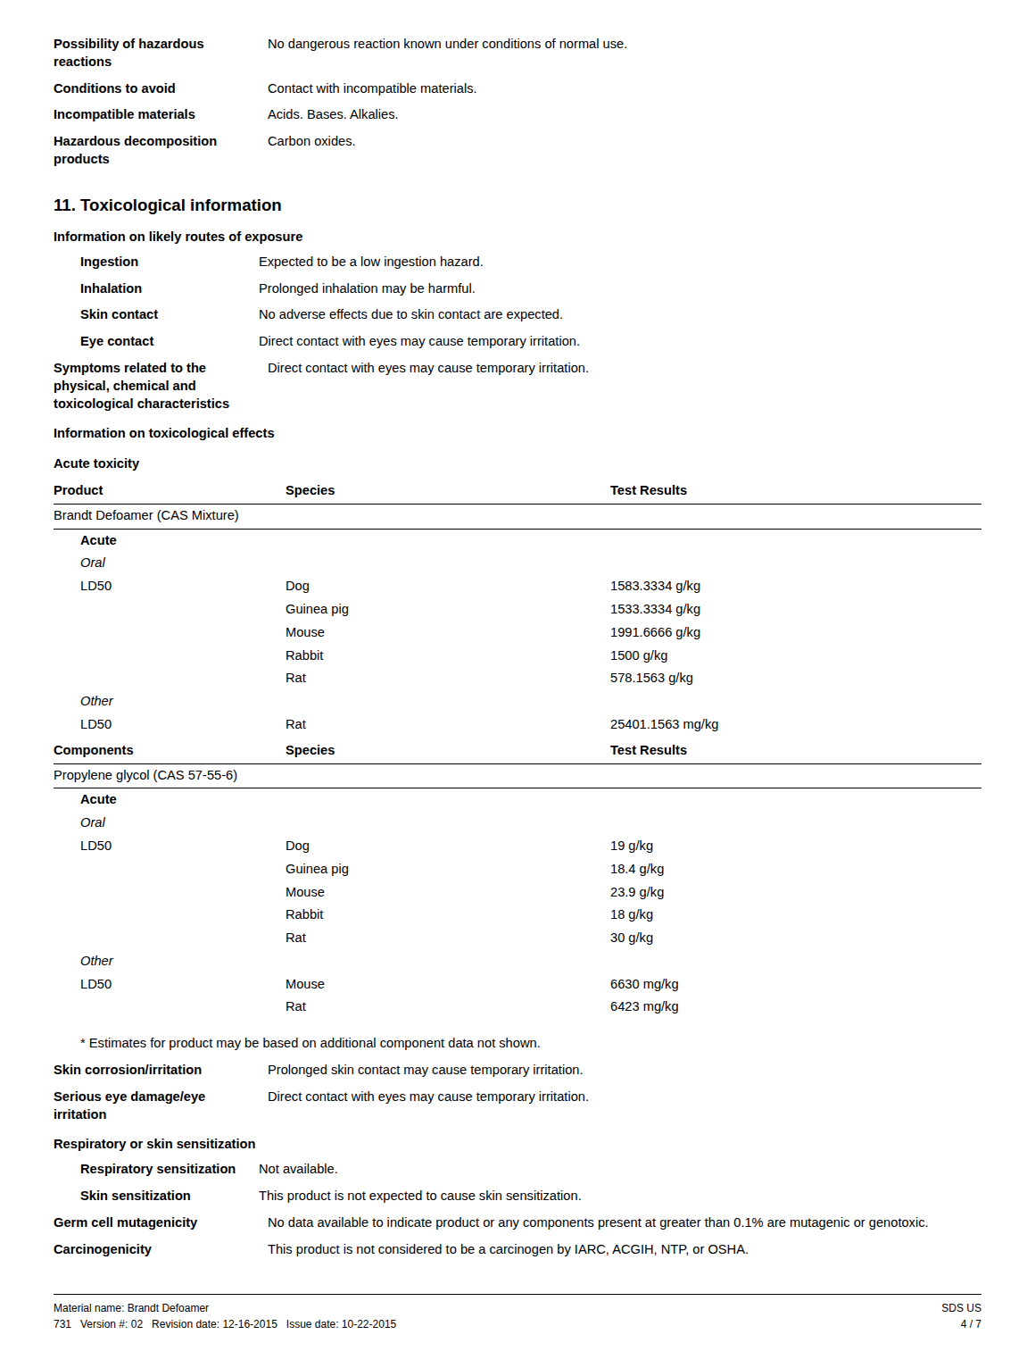Possibility of hazardous reactions
No dangerous reaction known under conditions of normal use.
Conditions to avoid
Contact with incompatible materials.
Incompatible materials
Acids. Bases. Alkalies.
Hazardous decomposition products
Carbon oxides.
11. Toxicological information
Information on likely routes of exposure
Ingestion
Expected to be a low ingestion hazard.
Inhalation
Prolonged inhalation may be harmful.
Skin contact
No adverse effects due to skin contact are expected.
Eye contact
Direct contact with eyes may cause temporary irritation.
Symptoms related to the physical, chemical and toxicological characteristics
Direct contact with eyes may cause temporary irritation.
Information on toxicological effects
Acute toxicity
| Product | Species | Test Results |
| --- | --- | --- |
| Brandt Defoamer (CAS Mixture) |
| Acute | | |
| Oral | | |
| LD50 | Dog | 1583.3334 g/kg |
| | Guinea pig | 1533.3334 g/kg |
| | Mouse | 1991.6666 g/kg |
| | Rabbit | 1500 g/kg |
| | Rat | 578.1563 g/kg |
| Other | | |
| LD50 | Rat | 25401.1563 mg/kg |
| Components | Species | Test Results |
| --- | --- | --- |
| Propylene glycol (CAS 57-55-6) |
| Acute | | |
| Oral | | |
| LD50 | Dog | 19 g/kg |
| | Guinea pig | 18.4 g/kg |
| | Mouse | 23.9 g/kg |
| | Rabbit | 18 g/kg |
| | Rat | 30 g/kg |
| Other | | |
| LD50 | Mouse | 6630 mg/kg |
| | Rat | 6423 mg/kg |
* Estimates for product may be based on additional component data not shown.
Skin corrosion/irritation
Prolonged skin contact may cause temporary irritation.
Serious eye damage/eye irritation
Direct contact with eyes may cause temporary irritation.
Respiratory or skin sensitization
Respiratory sensitization
Not available.
Skin sensitization
This product is not expected to cause skin sensitization.
Germ cell mutagenicity
No data available to indicate product or any components present at greater than 0.1% are mutagenic or genotoxic.
Carcinogenicity
This product is not considered to be a carcinogen by IARC, ACGIH, NTP, or OSHA.
Material name: Brandt Defoamer
731 Version #: 02 Revision date: 12-16-2015 Issue date: 10-22-2015
SDS US
4 / 7